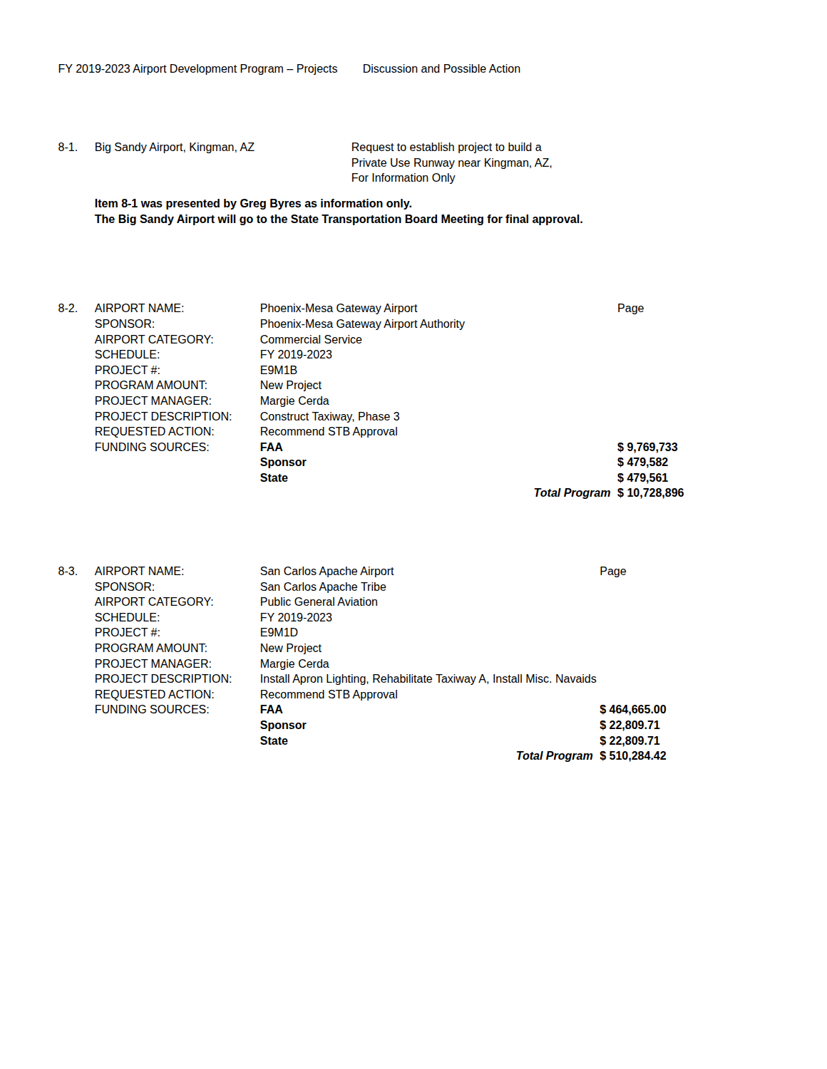FY 2019-2023 Airport Development Program – Projects
Discussion and Possible Action
8-1.
Big Sandy Airport, Kingman, AZ
Request to establish project to build a
Private Use Runway near Kingman, AZ,
For Information Only
Item 8-1 was presented by Greg Byres as information only.
The Big Sandy Airport will go to the State Transportation Board Meeting for final approval.
8-2.
| AIRPORT NAME: | Phoenix-Mesa Gateway Airport | Page |
| SPONSOR: | Phoenix-Mesa Gateway Airport Authority |
| AIRPORT CATEGORY: | Commercial Service |
| SCHEDULE: | FY 2019-2023 |
| PROJECT #: | E9M1B |
| PROGRAM AMOUNT: | New Project |
| PROJECT MANAGER: | Margie Cerda |
| PROJECT DESCRIPTION: | Construct Taxiway, Phase 3 |
| REQUESTED ACTION: | Recommend STB Approval |
| FUNDING SOURCES: | FAA | $ 9,769,733 |
| | Sponsor | $ 479,582 |
| | State | $ 479,561 |
| | Total Program | $ 10,728,896 |
8-3.
| AIRPORT NAME: | San Carlos Apache Airport | Page |
| SPONSOR: | San Carlos Apache Tribe |
| AIRPORT CATEGORY: | Public General Aviation |
| SCHEDULE: | FY 2019-2023 |
| PROJECT #: | E9M1D |
| PROGRAM AMOUNT: | New Project |
| PROJECT MANAGER: | Margie Cerda |
| PROJECT DESCRIPTION: | Install Apron Lighting, Rehabilitate Taxiway A, Install Misc. Navaids |
| REQUESTED ACTION: | Recommend STB Approval |
| FUNDING SOURCES: | FAA | $ 464,665.00 |
| | Sponsor | $ 22,809.71 |
| | State | $ 22,809.71 |
| | Total Program | $ 510,284.42 |